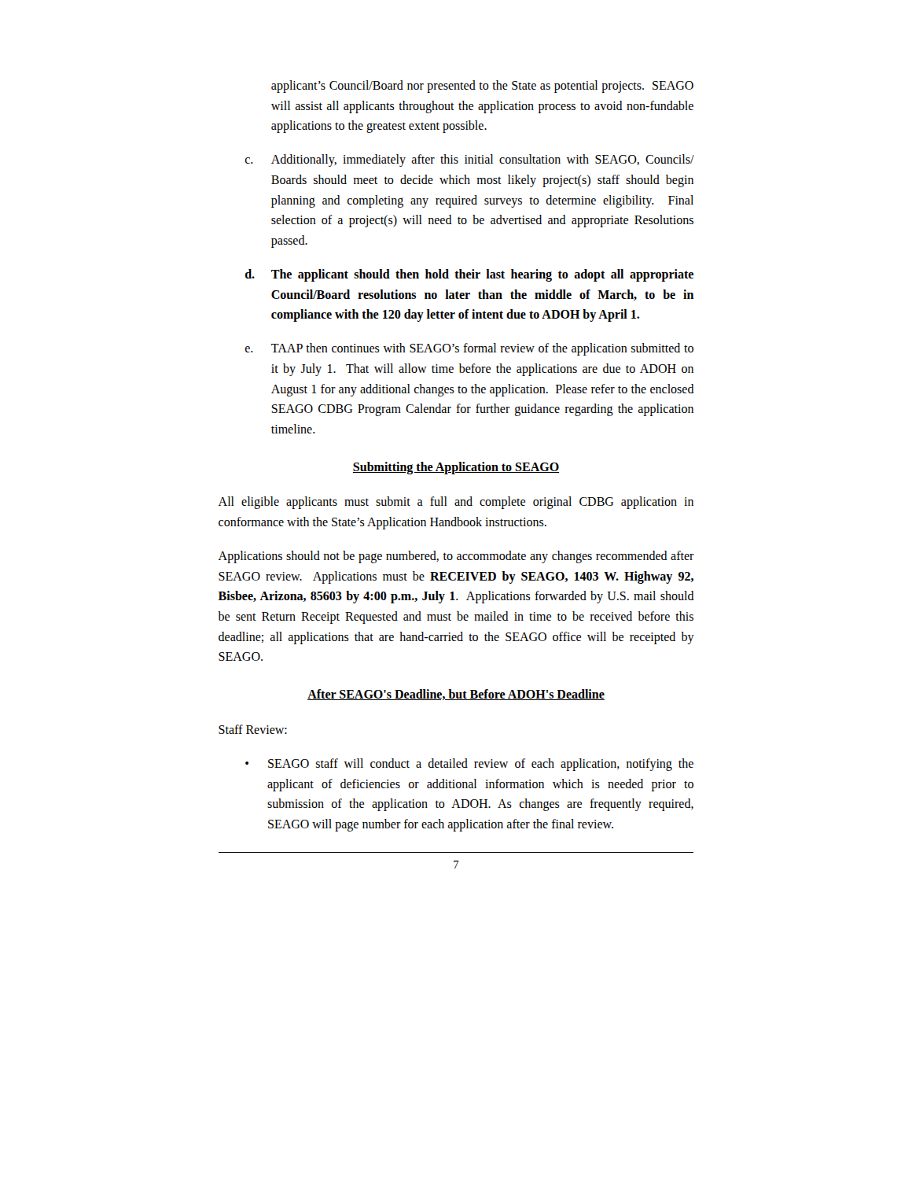applicant’s Council/Board nor presented to the State as potential projects. SEAGO will assist all applicants throughout the application process to avoid non-fundable applications to the greatest extent possible.
c. Additionally, immediately after this initial consultation with SEAGO, Councils/ Boards should meet to decide which most likely project(s) staff should begin planning and completing any required surveys to determine eligibility. Final selection of a project(s) will need to be advertised and appropriate Resolutions passed.
d. The applicant should then hold their last hearing to adopt all appropriate Council/Board resolutions no later than the middle of March, to be in compliance with the 120 day letter of intent due to ADOH by April 1.
e. TAAP then continues with SEAGO’s formal review of the application submitted to it by July 1. That will allow time before the applications are due to ADOH on August 1 for any additional changes to the application. Please refer to the enclosed SEAGO CDBG Program Calendar for further guidance regarding the application timeline.
Submitting the Application to SEAGO
All eligible applicants must submit a full and complete original CDBG application in conformance with the State’s Application Handbook instructions.
Applications should not be page numbered, to accommodate any changes recommended after SEAGO review. Applications must be RECEIVED by SEAGO, 1403 W. Highway 92, Bisbee, Arizona, 85603 by 4:00 p.m., July 1. Applications forwarded by U.S. mail should be sent Return Receipt Requested and must be mailed in time to be received before this deadline; all applications that are hand-carried to the SEAGO office will be receipted by SEAGO.
After SEAGO's Deadline, but Before ADOH's Deadline
Staff Review:
• SEAGO staff will conduct a detailed review of each application, notifying the applicant of deficiencies or additional information which is needed prior to submission of the application to ADOH. As changes are frequently required, SEAGO will page number for each application after the final review.
7